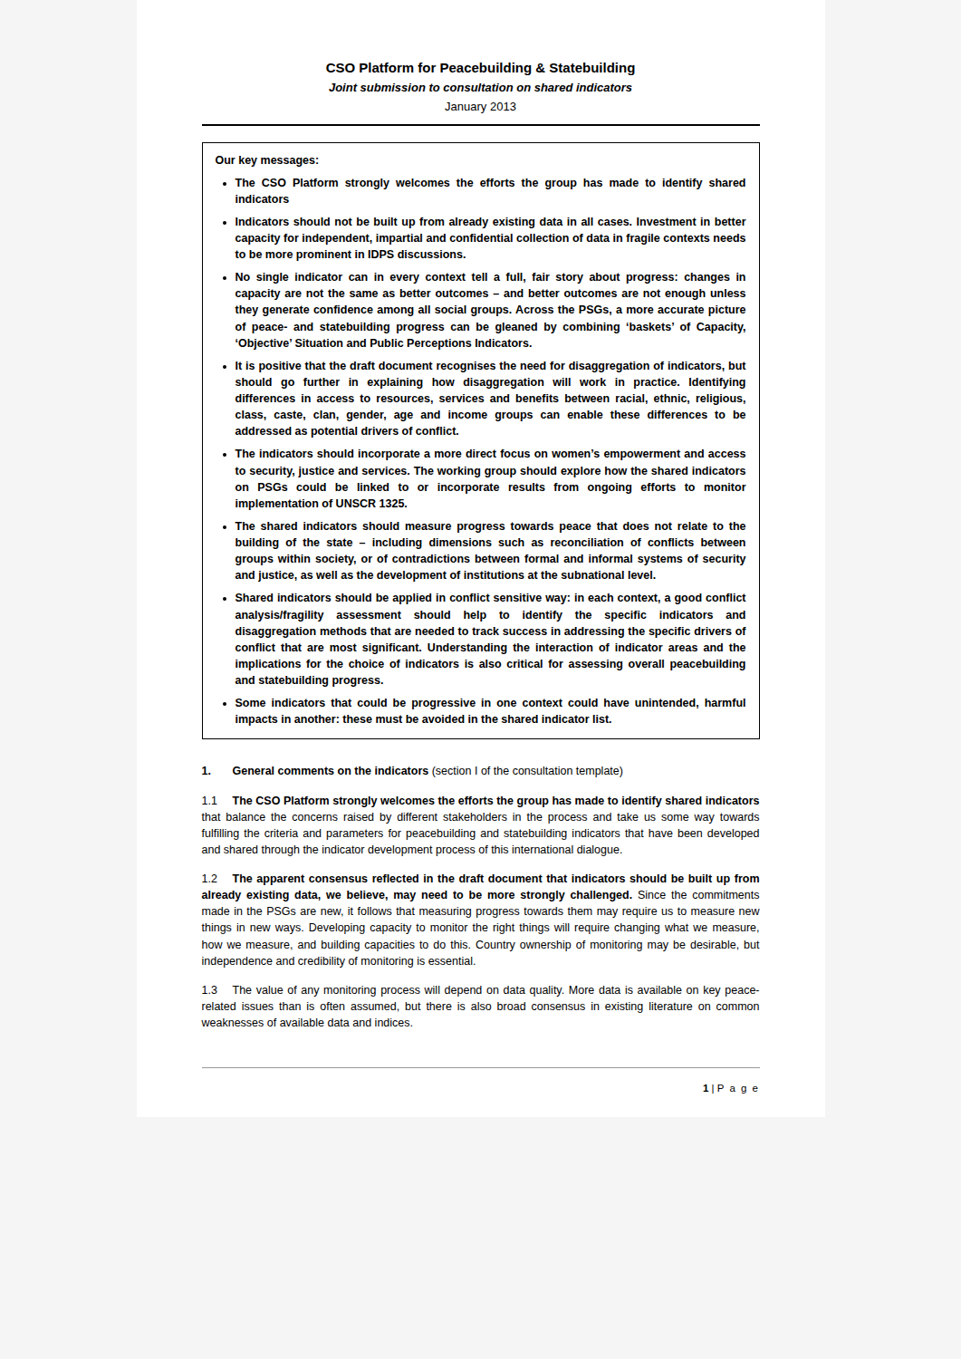CSO Platform for Peacebuilding & Statebuilding
Joint submission to consultation on shared indicators
January 2013
Our key messages:
The CSO Platform strongly welcomes the efforts the group has made to identify shared indicators
Indicators should not be built up from already existing data in all cases. Investment in better capacity for independent, impartial and confidential collection of data in fragile contexts needs to be more prominent in IDPS discussions.
No single indicator can in every context tell a full, fair story about progress: changes in capacity are not the same as better outcomes – and better outcomes are not enough unless they generate confidence among all social groups. Across the PSGs, a more accurate picture of peace- and statebuilding progress can be gleaned by combining ‘baskets’ of Capacity, ‘Objective’ Situation and Public Perceptions Indicators.
It is positive that the draft document recognises the need for disaggregation of indicators, but should go further in explaining how disaggregation will work in practice. Identifying differences in access to resources, services and benefits between racial, ethnic, religious, class, caste, clan, gender, age and income groups can enable these differences to be addressed as potential drivers of conflict.
The indicators should incorporate a more direct focus on women’s empowerment and access to security, justice and services. The working group should explore how the shared indicators on PSGs could be linked to or incorporate results from ongoing efforts to monitor implementation of UNSCR 1325.
The shared indicators should measure progress towards peace that does not relate to the building of the state – including dimensions such as reconciliation of conflicts between groups within society, or of contradictions between formal and informal systems of security and justice, as well as the development of institutions at the subnational level.
Shared indicators should be applied in conflict sensitive way: in each context, a good conflict analysis/fragility assessment should help to identify the specific indicators and disaggregation methods that are needed to track success in addressing the specific drivers of conflict that are most significant. Understanding the interaction of indicator areas and the implications for the choice of indicators is also critical for assessing overall peacebuilding and statebuilding progress.
Some indicators that could be progressive in one context could have unintended, harmful impacts in another: these must be avoided in the shared indicator list.
1. General comments on the indicators (section I of the consultation template)
1.1 The CSO Platform strongly welcomes the efforts the group has made to identify shared indicators that balance the concerns raised by different stakeholders in the process and take us some way towards fulfilling the criteria and parameters for peacebuilding and statebuilding indicators that have been developed and shared through the indicator development process of this international dialogue.
1.2 The apparent consensus reflected in the draft document that indicators should be built up from already existing data, we believe, may need to be more strongly challenged. Since the commitments made in the PSGs are new, it follows that measuring progress towards them may require us to measure new things in new ways. Developing capacity to monitor the right things will require changing what we measure, how we measure, and building capacities to do this. Country ownership of monitoring may be desirable, but independence and credibility of monitoring is essential.
1.3 The value of any monitoring process will depend on data quality. More data is available on key peace-related issues than is often assumed, but there is also broad consensus in existing literature on common weaknesses of available data and indices.
1 | P a g e